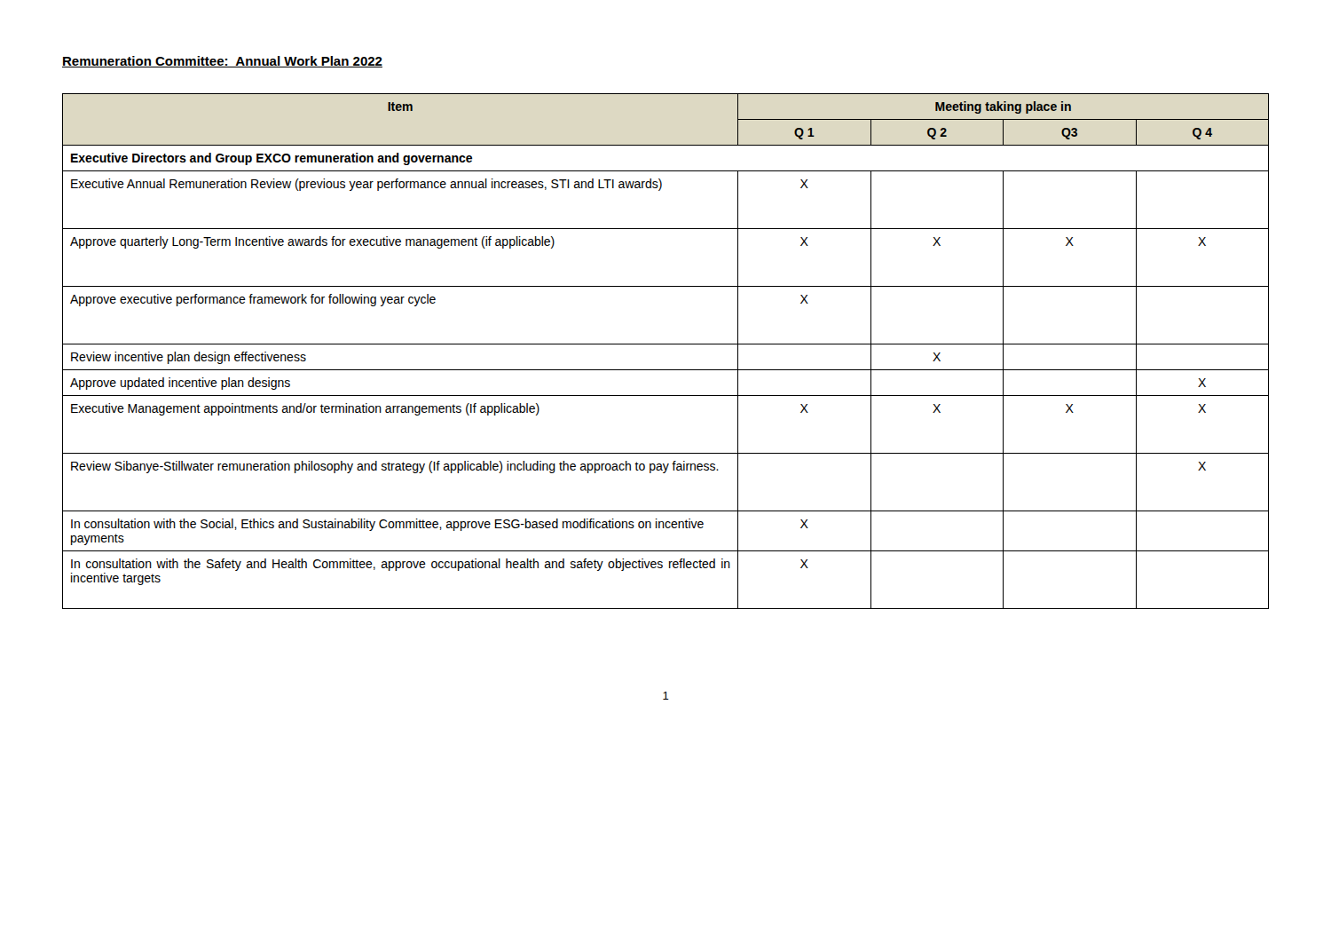Remuneration Committee: Annual Work Plan 2022
| Item | Meeting taking place in |
| --- | --- |
| Q 1 | Q 2 | Q3 | Q 4 |
| Executive Directors and Group EXCO remuneration and governance |
| Executive Annual Remuneration Review (previous year performance annual increases, STI and LTI awards) | X | | | |
| Approve quarterly Long-Term Incentive awards for executive management (if applicable) | X | X | X | X |
| Approve executive performance framework for following year cycle | X | | | |
| Review incentive plan design effectiveness | | X | | |
| Approve updated incentive plan designs | | | | X |
| Executive Management appointments and/or termination arrangements (If applicable) | X | X | X | X |
| Review Sibanye-Stillwater remuneration philosophy and strategy (If applicable) including the approach to pay fairness. | | | | X |
| In consultation with the Social, Ethics and Sustainability Committee, approve ESG-based modifications on incentive payments | X | | | |
| In consultation with the Safety and Health Committee, approve occupational health and safety objectives reflected in incentive targets | X | | | |
1